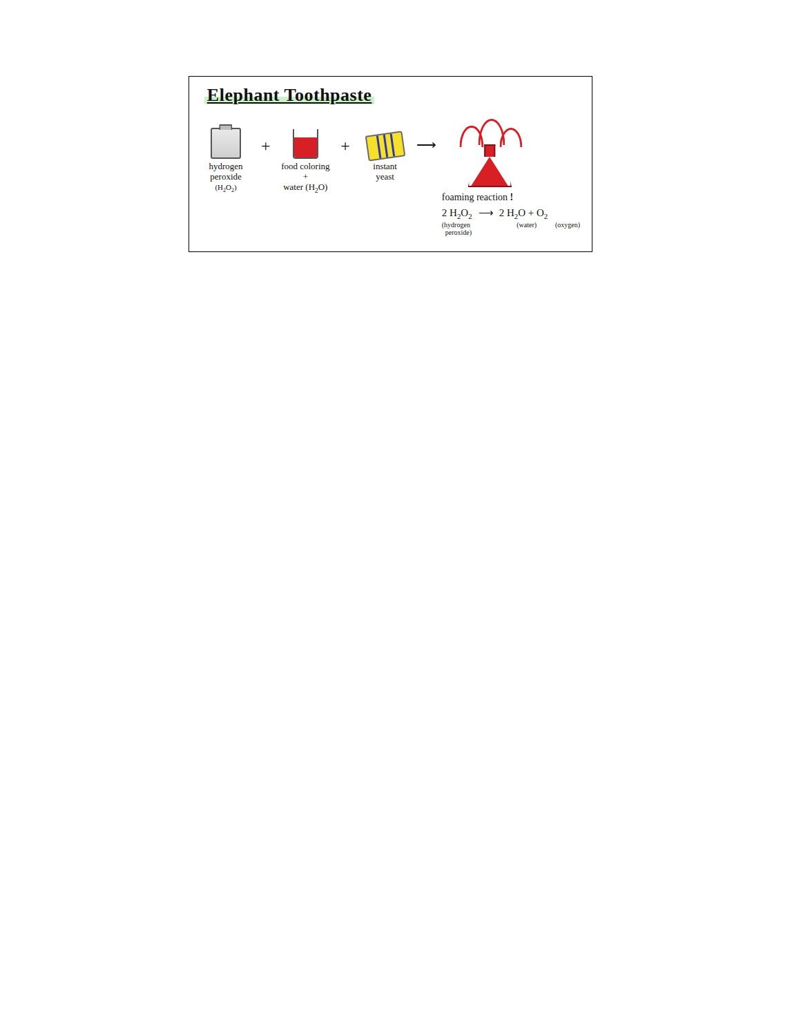Elephant Toothpaste
hydrogen peroxide
(H2O2)
+
food coloring +
water (H2O)
+
instant
yeast
⟶
foaming reaction !
2 H2O2 ⟶ 2 H2O + O2
(hydrogen
peroxide) (water) (oxygen)